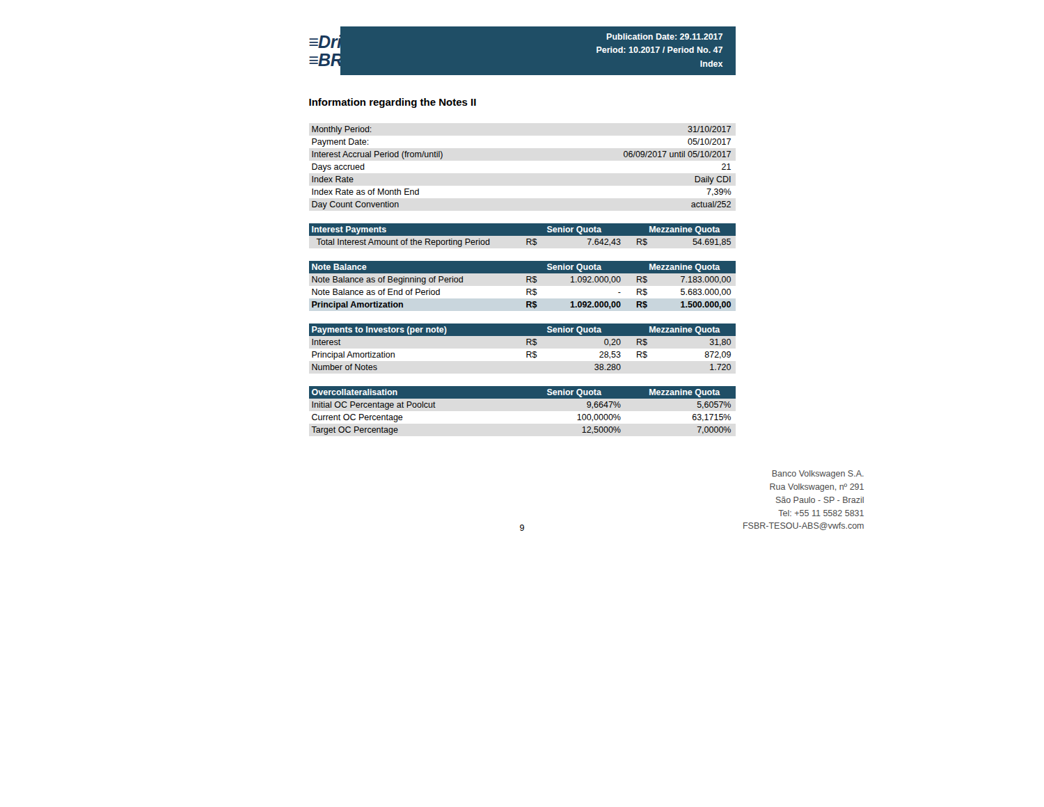≡Driver
≡BRASIL two
Publication Date: 29.11.2017
Period: 10.2017 / Period No. 47
Index
Information regarding the Notes II
| Monthly Period: | 31/10/2017 |
| Payment Date: | 05/10/2017 |
| Interest Accrual Period (from/until) | 06/09/2017 until 05/10/2017 |
| Days accrued | 21 |
| Index Rate | Daily CDI |
| Index Rate as of Month End | 7,39% |
| Day Count Convention | actual/252 |
| Interest Payments | Senior Quota | | Mezzanine Quota |
| --- | --- | --- | --- |
| Total Interest Amount of the Reporting Period | R$ | 7.642,43 | | R$ | 54.691,85 |
| Note Balance | Senior Quota | | Mezzanine Quota |
| --- | --- | --- | --- |
| Note Balance as of Beginning of Period | R$ | 1.092.000,00 | | R$ | 7.183.000,00 |
| Note Balance as of End of Period | R$ | - | | R$ | 5.683.000,00 |
| Principal Amortization | R$ | 1.092.000,00 | | R$ | 1.500.000,00 |
| Payments to Investors (per note) | Senior Quota | | Mezzanine Quota |
| --- | --- | --- | --- |
| Interest | R$ | 0,20 | | R$ | 31,80 |
| Principal Amortization | R$ | 28,53 | | R$ | 872,09 |
| Number of Notes | | 38.280 | | | 1.720 |
| Overcollateralisation | Senior Quota | | Mezzanine Quota |
| --- | --- | --- | --- |
| Initial OC Percentage at Poolcut | | 9,6647% | | | 5,6057% |
| Current OC Percentage | | 100,0000% | | | 63,1715% |
| Target OC Percentage | | 12,5000% | | | 7,0000% |
9
Banco Volkswagen S.A.
Rua Volkswagen, nº 291
São Paulo - SP - Brazil
Tel: +55 11 5582 5831
FSBR-TESOU-ABS@vwfs.com